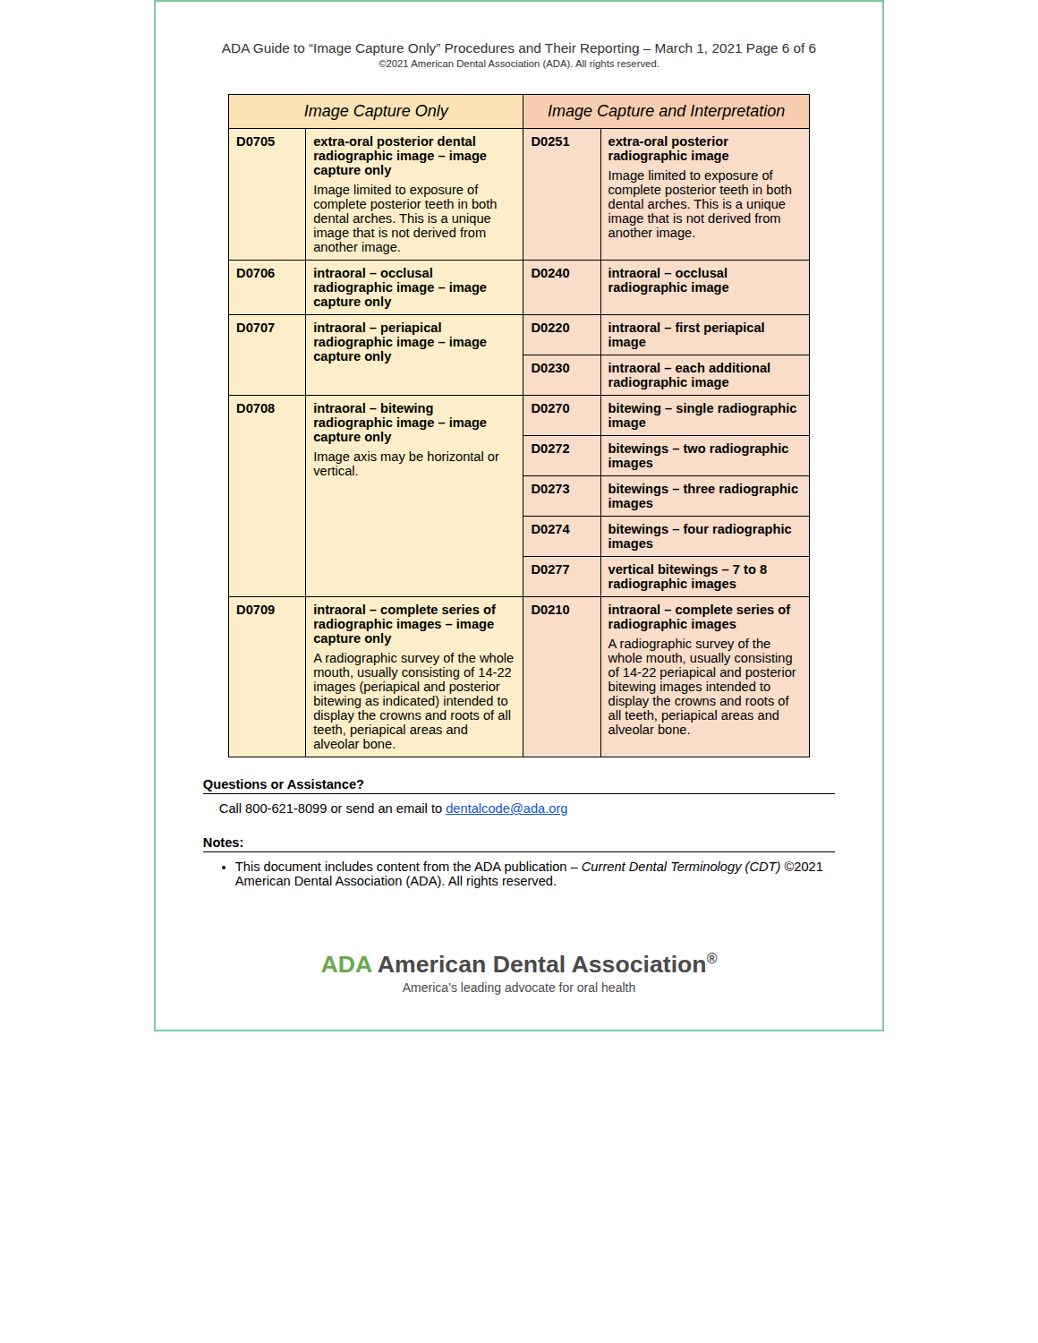ADA Guide to “Image Capture Only” Procedures and Their Reporting – March 1, 2021 Page 6 of 6
©2021 American Dental Association (ADA). All rights reserved.
| Image Capture Only | Image Capture and Interpretation |
| --- | --- |
| D0705 | extra-oral posterior dental radiographic image – image capture only Image limited to exposure of complete posterior teeth in both dental arches. This is a unique image that is not derived from another image. | D0251 | extra-oral posterior radiographic image Image limited to exposure of complete posterior teeth in both dental arches. This is a unique image that is not derived from another image. |
| D0706 | intraoral – occlusal radiographic image – image capture only | D0240 | intraoral – occlusal radiographic image |
| D0707 | intraoral – periapical radiographic image – image capture only | D0220 | intraoral – first periapical image |
| D0230 | intraoral – each additional radiographic image |
| D0708 | intraoral – bitewing radiographic image – image capture only Image axis may be horizontal or vertical. | D0270 | bitewing – single radiographic image |
| D0272 | bitewings – two radiographic images |
| D0273 | bitewings – three radiographic images |
| D0274 | bitewings – four radiographic images |
| D0277 | vertical bitewings – 7 to 8 radiographic images |
| D0709 | intraoral – complete series of radiographic images – image capture only A radiographic survey of the whole mouth, usually consisting of 14-22 images (periapical and posterior bitewing as indicated) intended to display the crowns and roots of all teeth, periapical areas and alveolar bone. | D0210 | intraoral – complete series of radiographic images A radiographic survey of the whole mouth, usually consisting of 14-22 periapical and posterior bitewing images intended to display the crowns and roots of all teeth, periapical areas and alveolar bone. |
Questions or Assistance?
Call 800-621-8099 or send an email to dentalcode@ada.org
Notes:
This document includes content from the ADA publication – Current Dental Terminology (CDT) ©2021 American Dental Association (ADA). All rights reserved.
ADA American Dental Association®
America’s leading advocate for oral health